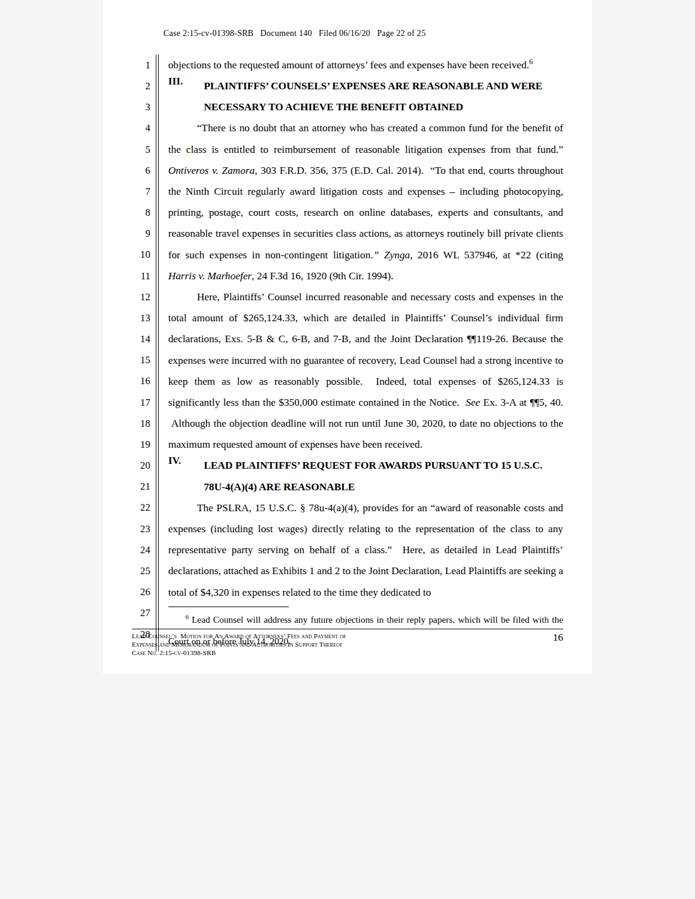Case 2:15-cv-01398-SRB Document 140 Filed 06/16/20 Page 22 of 25
1
2
3
4
5
6
7
8
9
10
11
12
13
14
15
16
17
18
19
20
21
22
23
24
25
26
27
28
objections to the requested amount of attorneys’ fees and expenses have been received.6
III.
PLAINTIFFS’ COUNSELS’ EXPENSES ARE REASONABLE AND WERE NECESSARY TO ACHIEVE THE BENEFIT OBTAINED
“There is no doubt that an attorney who has created a common fund for the benefit of the class is entitled to reimbursement of reasonable litigation expenses from that fund.” Ontiveros v. Zamora, 303 F.R.D. 356, 375 (E.D. Cal. 2014). “To that end, courts throughout the Ninth Circuit regularly award litigation costs and expenses – including photocopying, printing, postage, court costs, research on online databases, experts and consultants, and reasonable travel expenses in securities class actions, as attorneys routinely bill private clients for such expenses in non-contingent litigation.” Zynga, 2016 WL 537946, at *22 (citing Harris v. Marhoefer, 24 F.3d 16, 1920 (9th Cir. 1994).
Here, Plaintiffs’ Counsel incurred reasonable and necessary costs and expenses in the total amount of $265,124.33, which are detailed in Plaintiffs’ Counsel’s individual firm declarations, Exs. 5-B & C, 6-B, and 7-B, and the Joint Declaration ¶¶119-26. Because the expenses were incurred with no guarantee of recovery, Lead Counsel had a strong incentive to keep them as low as reasonably possible. Indeed, total expenses of $265,124.33 is significantly less than the $350,000 estimate contained in the Notice. See Ex. 3-A at ¶¶5, 40. Although the objection deadline will not run until June 30, 2020, to date no objections to the maximum requested amount of expenses have been received.
IV.
LEAD PLAINTIFFS’ REQUEST FOR AWARDS PURSUANT TO 15 U.S.C. 78U-4(A)(4) ARE REASONABLE
The PSLRA, 15 U.S.C. § 78u-4(a)(4), provides for an “award of reasonable costs and expenses (including lost wages) directly relating to the representation of the class to any representative party serving on behalf of a class.” Here, as detailed in Lead Plaintiffs’ declarations, attached as Exhibits 1 and 2 to the Joint Declaration, Lead Plaintiffs are seeking a total of $4,320 in expenses related to the time they dedicated to
6 Lead Counsel will address any future objections in their reply papers, which will be filed with the Court on or before July 14, 2020.
Lead Counsel’s Motion for An Award of Attorneys’ Fees and Payment of
Expenses and Memorandum of Points and Authorities In Support Thereof
Case No. 2:15-cv-01398-SRB
16